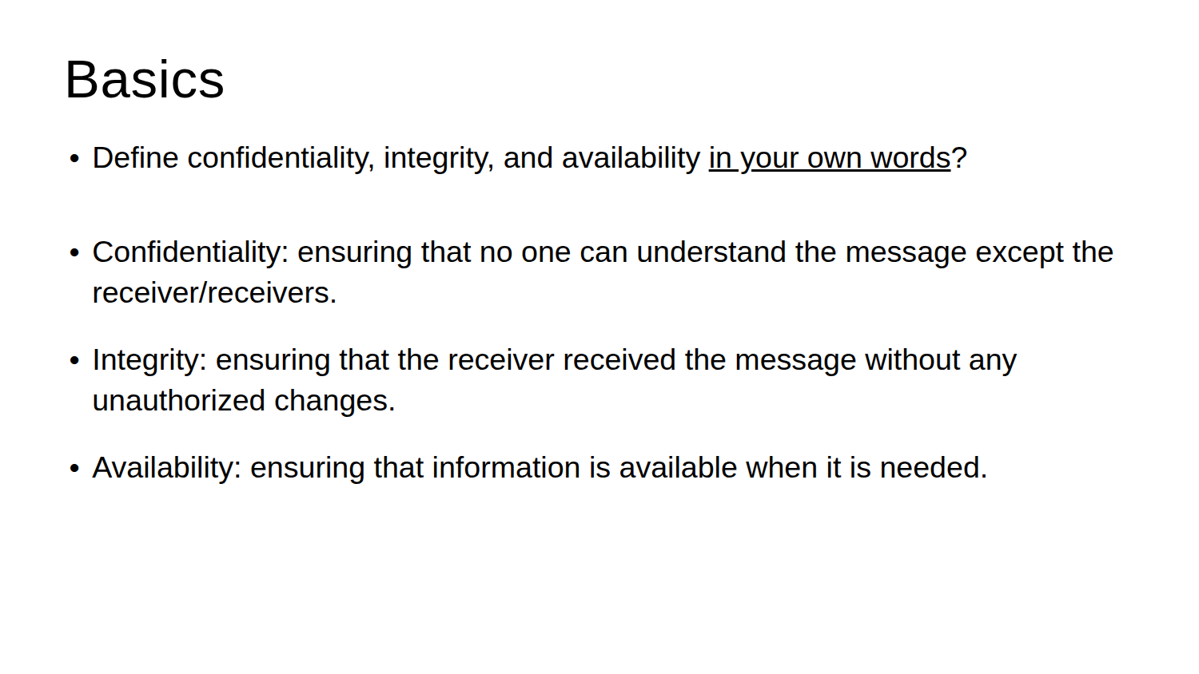Basics
Define confidentiality, integrity, and availability in your own words?
Confidentiality: ensuring that no one can understand the message except the receiver/receivers.
Integrity: ensuring that the receiver received the message without any unauthorized changes.
Availability: ensuring that information is available when it is needed.